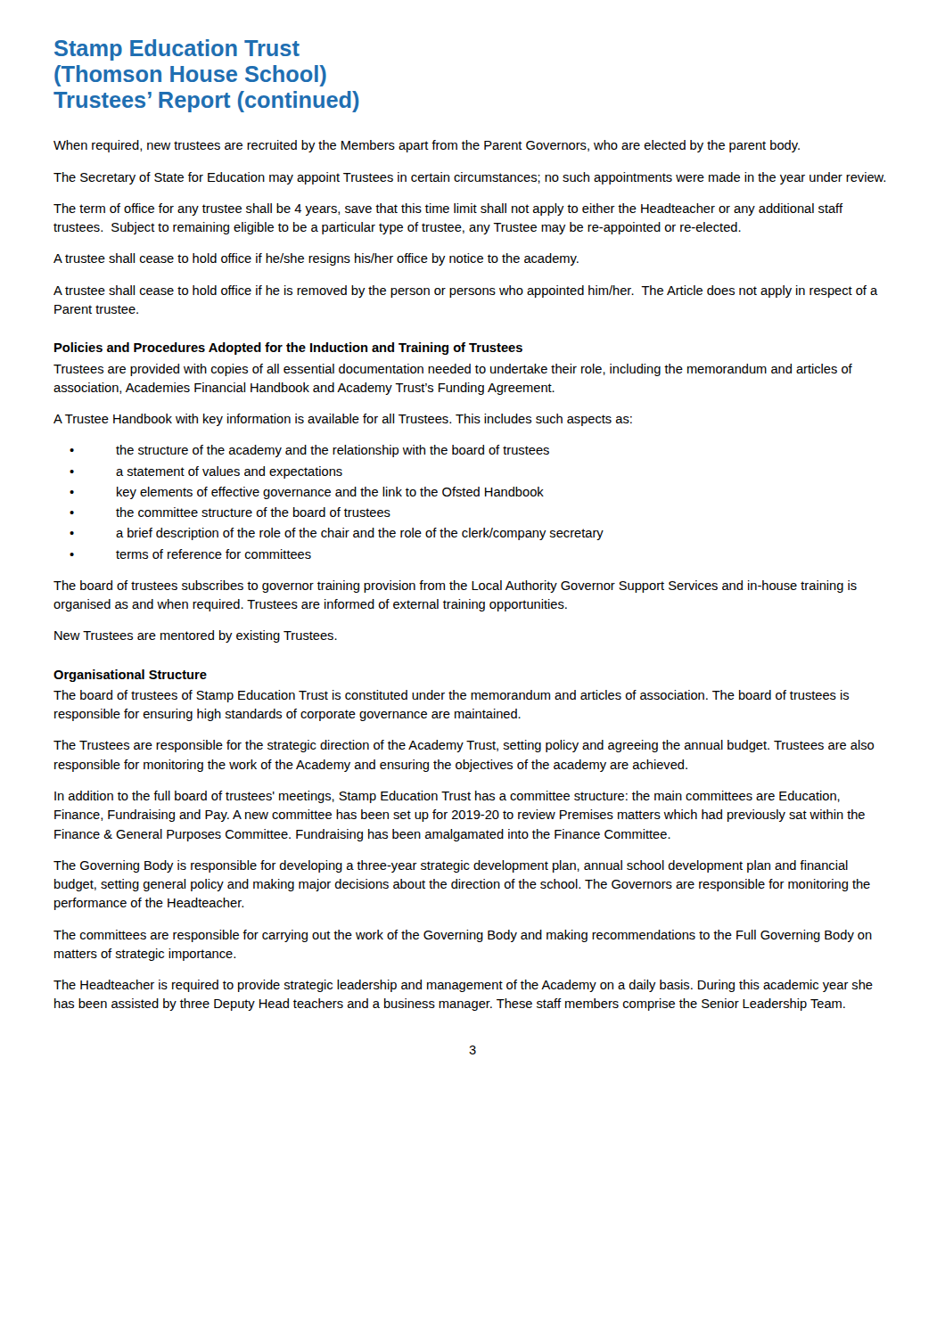Stamp Education Trust(Thomson House School) Trustees’ Report (continued)
When required, new trustees are recruited by the Members apart from the Parent Governors, who are elected by the parent body.
The Secretary of State for Education may appoint Trustees in certain circumstances; no such appointments were made in the year under review.
The term of office for any trustee shall be 4 years, save that this time limit shall not apply to either the Headteacher or any additional staff trustees. Subject to remaining eligible to be a particular type of trustee, any Trustee may be re-appointed or re-elected.
A trustee shall cease to hold office if he/she resigns his/her office by notice to the academy.
A trustee shall cease to hold office if he is removed by the person or persons who appointed him/her. The Article does not apply in respect of a Parent trustee.
Policies and Procedures Adopted for the Induction and Training of Trustees
Trustees are provided with copies of all essential documentation needed to undertake their role, including the memorandum and articles of association, Academies Financial Handbook and Academy Trust’s Funding Agreement.
A Trustee Handbook with key information is available for all Trustees. This includes such aspects as:
the structure of the academy and the relationship with the board of trustees
a statement of values and expectations
key elements of effective governance and the link to the Ofsted Handbook
the committee structure of the board of trustees
a brief description of the role of the chair and the role of the clerk/company secretary
terms of reference for committees
The board of trustees subscribes to governor training provision from the Local Authority Governor Support Services and in-house training is organised as and when required. Trustees are informed of external training opportunities.
New Trustees are mentored by existing Trustees.
Organisational Structure
The board of trustees of Stamp Education Trust is constituted under the memorandum and articles of association. The board of trustees is responsible for ensuring high standards of corporate governance are maintained.
The Trustees are responsible for the strategic direction of the Academy Trust, setting policy and agreeing the annual budget. Trustees are also responsible for monitoring the work of the Academy and ensuring the objectives of the academy are achieved.
In addition to the full board of trustees' meetings, Stamp Education Trust has a committee structure: the main committees are Education, Finance, Fundraising and Pay. A new committee has been set up for 2019-20 to review Premises matters which had previously sat within the Finance & General Purposes Committee. Fundraising has been amalgamated into the Finance Committee.
The Governing Body is responsible for developing a three-year strategic development plan, annual school development plan and financial budget, setting general policy and making major decisions about the direction of the school. The Governors are responsible for monitoring the performance of the Headteacher.
The committees are responsible for carrying out the work of the Governing Body and making recommendations to the Full Governing Body on matters of strategic importance.
The Headteacher is required to provide strategic leadership and management of the Academy on a daily basis. During this academic year she has been assisted by three Deputy Head teachers and a business manager. These staff members comprise the Senior Leadership Team.
3